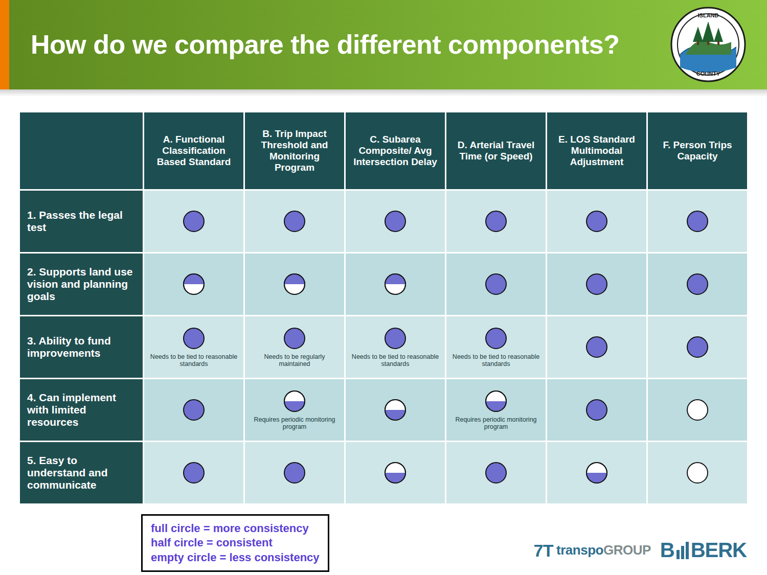How do we compare the different components?
ISLAND COUNTY
| | A. Functional Classification Based Standard | B. Trip Impact Threshold and Monitoring Program | C. Subarea Composite/ Avg Intersection Delay | D. Arterial Travel Time (or Speed) | E. LOS Standard Multimodal Adjustment | F. Person Trips Capacity |
| --- | --- | --- | --- | --- | --- | --- |
| 1. Passes the legal test | | | | | | |
| 2. Supports land use vision and planning goals | | | | | | |
| 3. Ability to fund improvements | Needs to be tied to reasonable standards | Needs to be regularly maintained | Needs to be tied to reasonable standards | Needs to be tied to reasonable standards | | |
| 4. Can implement with limited resources | | Requires periodic monitoring program | | Requires periodic monitoring program | | |
| 5. Easy to understand and communicate | | | | | | |
full circle = more consistency
half circle = consistent
empty circle = less consistency
7T transpoGROUP
B BERK